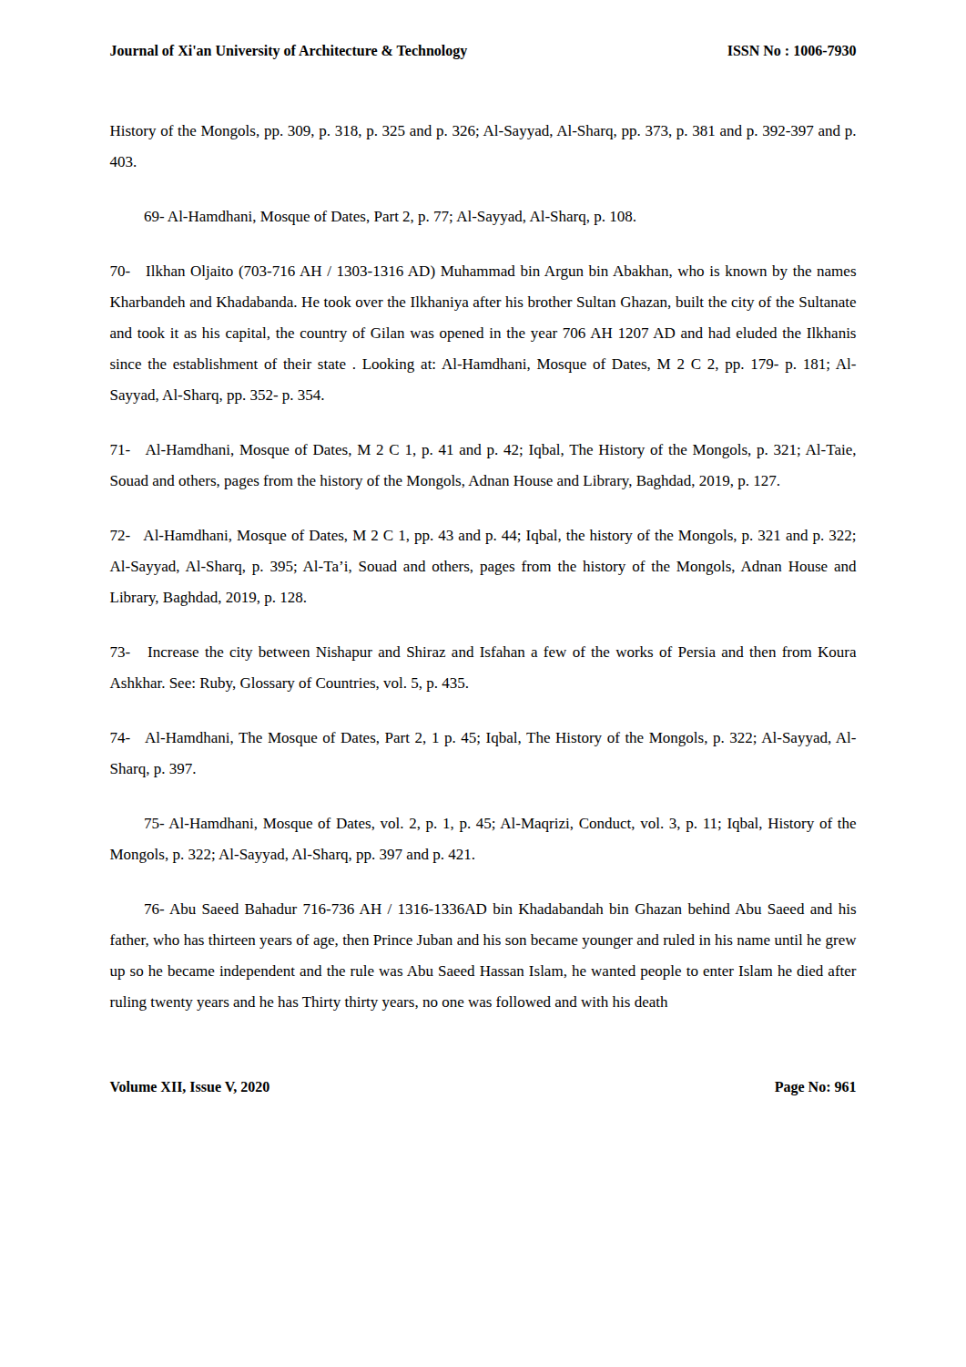Journal of Xi'an University of Architecture & Technology
ISSN No : 1006-7930
History of the Mongols, pp. 309, p. 318, p. 325 and p. 326; Al-Sayyad, Al-Sharq, pp. 373, p. 381 and p. 392-397 and p. 403.
69- Al-Hamdhani, Mosque of Dates, Part 2, p. 77; Al-Sayyad, Al-Sharq, p. 108.
70- Ilkhan Oljaito (703-716 AH / 1303-1316 AD) Muhammad bin Argun bin Abakhan, who is known by the names Kharbandeh and Khadabanda. He took over the Ilkhaniya after his brother Sultan Ghazan, built the city of the Sultanate and took it as his capital, the country of Gilan was opened in the year 706 AH 1207 AD and had eluded the Ilkhanis since the establishment of their state . Looking at: Al-Hamdhani, Mosque of Dates, M 2 C 2, pp. 179- p. 181; Al-Sayyad, Al-Sharq, pp. 352- p. 354.
71- Al-Hamdhani, Mosque of Dates, M 2 C 1, p. 41 and p. 42; Iqbal, The History of the Mongols, p. 321; Al-Taie, Souad and others, pages from the history of the Mongols, Adnan House and Library, Baghdad, 2019, p. 127.
72- Al-Hamdhani, Mosque of Dates, M 2 C 1, pp. 43 and p. 44; Iqbal, the history of the Mongols, p. 321 and p. 322; Al-Sayyad, Al-Sharq, p. 395; Al-Ta’i, Souad and others, pages from the history of the Mongols, Adnan House and Library, Baghdad, 2019, p. 128.
73- Increase the city between Nishapur and Shiraz and Isfahan a few of the works of Persia and then from Koura Ashkhar. See: Ruby, Glossary of Countries, vol. 5, p. 435.
74- Al-Hamdhani, The Mosque of Dates, Part 2, 1 p. 45; Iqbal, The History of the Mongols, p. 322; Al-Sayyad, Al-Sharq, p. 397.
75- Al-Hamdhani, Mosque of Dates, vol. 2, p. 1, p. 45; Al-Maqrizi, Conduct, vol. 3, p. 11; Iqbal, History of the Mongols, p. 322; Al-Sayyad, Al-Sharq, pp. 397 and p. 421.
76- Abu Saeed Bahadur 716-736 AH / 1316-1336AD bin Khadabandah bin Ghazan behind Abu Saeed and his father, who has thirteen years of age, then Prince Juban and his son became younger and ruled in his name until he grew up so he became independent and the rule was Abu Saeed Hassan Islam, he wanted people to enter Islam he died after ruling twenty years and he has Thirty thirty years, no one was followed and with his death
Volume XII, Issue V, 2020
Page No: 961